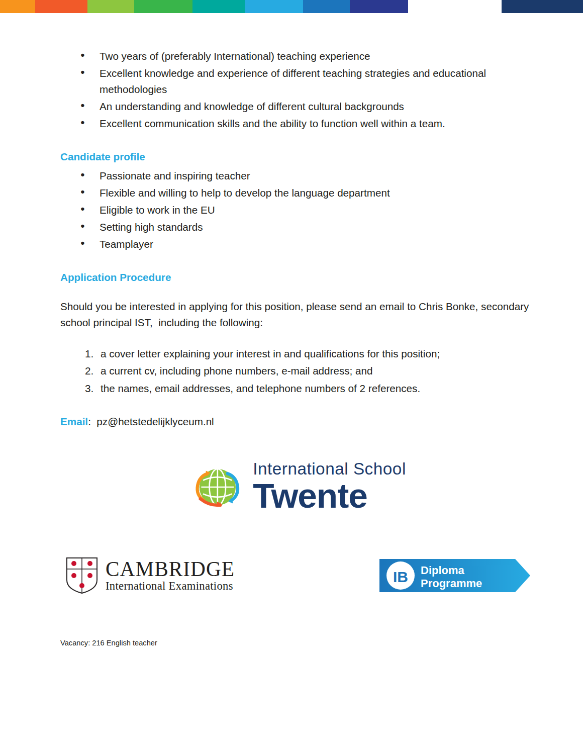Two years of (preferably International) teaching experience
Excellent knowledge and experience of different teaching strategies and educational methodologies
An understanding and knowledge of different cultural backgrounds
Excellent communication skills and the ability to function well within a team.
Candidate profile
Passionate and inspiring teacher
Flexible and willing to help to develop the language department
Eligible to work in the EU
Setting high standards
Teamplayer
Application Procedure
Should you be interested in applying for this position, please send an email to Chris Bonke, secondary school principal IST, including the following:
a cover letter explaining your interest in and qualifications for this position;
a current cv, including phone numbers, e-mail address; and
the names, email addresses, and telephone numbers of 2 references.
Email: pz@hetstedelijklyceum.nl
International School
Twente
CAMBRIDGE
International Examinations
IB Diploma Programme
Vacancy: 216 English teacher